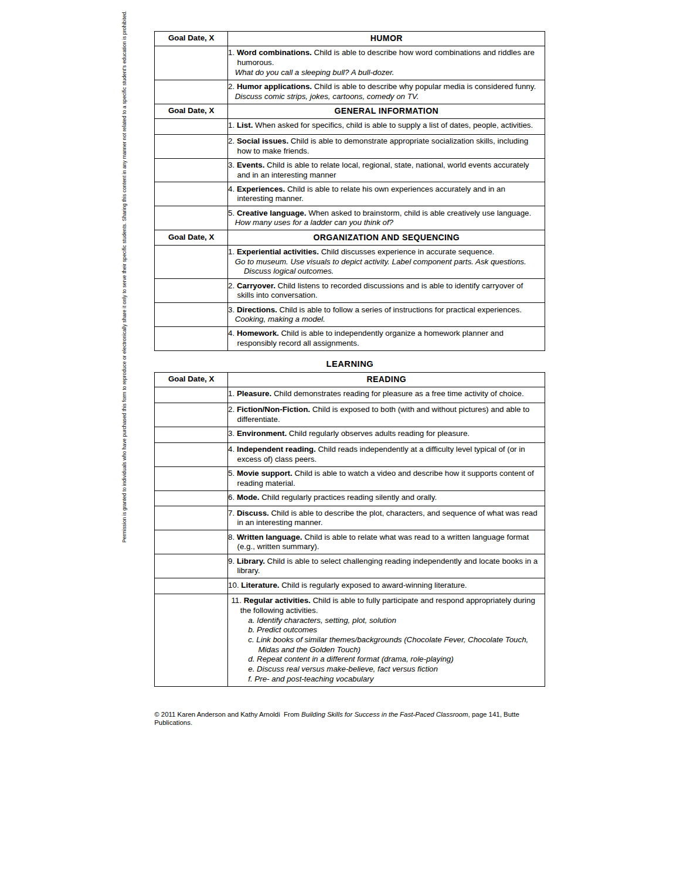Permission is granted to individuals who have purchased this form to reproduce or electronically share it only to serve their specific students. Sharing this content in any manner not related to a specific student’s education is prohibited.
| Goal Date, X | HUMOR |
| | 1. Word combinations. Child is able to describe how word combinations and riddles are humorous. What do you call a sleeping bull? A bull-dozer. |
| | 2. Humor applications. Child is able to describe why popular media is considered funny. Discuss comic strips, jokes, cartoons, comedy on TV. |
| Goal Date, X | GENERAL INFORMATION |
| | 1. List. When asked for specifics, child is able to supply a list of dates, people, activities. |
| | 2. Social issues. Child is able to demonstrate appropriate socialization skills, including how to make friends. |
| | 3. Events. Child is able to relate local, regional, state, national, world events accurately and in an interesting manner |
| | 4. Experiences. Child is able to relate his own experiences accurately and in an interesting manner. |
| | 5. Creative language. When asked to brainstorm, child is able creatively use language. How many uses for a ladder can you think of? |
| Goal Date, X | ORGANIZATION AND SEQUENCING |
| | 1. Experiential activities. Child discusses experience in accurate sequence. Go to museum. Use visuals to depict activity. Label component parts. Ask questions. Discuss logical outcomes. |
| | 2. Carryover. Child listens to recorded discussions and is able to identify carryover of skills into conversation. |
| | 3. Directions. Child is able to follow a series of instructions for practical experiences. Cooking, making a model. |
| | 4. Homework. Child is able to independently organize a homework planner and responsibly record all assignments. |
LEARNING
| Goal Date, X | READING |
| | 1. Pleasure. Child demonstrates reading for pleasure as a free time activity of choice. |
| | 2. Fiction/Non-Fiction. Child is exposed to both (with and without pictures) and able to differentiate. |
| | 3. Environment. Child regularly observes adults reading for pleasure. |
| | 4. Independent reading. Child reads independently at a difficulty level typical of (or in excess of) class peers. |
| | 5. Movie support. Child is able to watch a video and describe how it supports content of reading material. |
| | 6. Mode. Child regularly practices reading silently and orally. |
| | 7. Discuss. Child is able to describe the plot, characters, and sequence of what was read in an interesting manner. |
| | 8. Written language. Child is able to relate what was read to a written language format (e.g., written summary). |
| | 9. Library. Child is able to select challenging reading independently and locate books in a library. |
| | 10. Literature. Child is regularly exposed to award-winning literature. |
| | 11. Regular activities. Child is able to fully participate and respond appropriately during the following activities. a. Identify characters, setting, plot, solution b. Predict outcomes c. Link books of similar themes/backgrounds (Chocolate Fever, Chocolate Touch, Midas and the Golden Touch) d. Repeat content in a different format (drama, role-playing) e. Discuss real versus make-believe, fact versus fiction f. Pre- and post-teaching vocabulary |
© 2011 Karen Anderson and Kathy Arnoldi From Building Skills for Success in the Fast-Paced Classroom, page 141, Butte Publications.